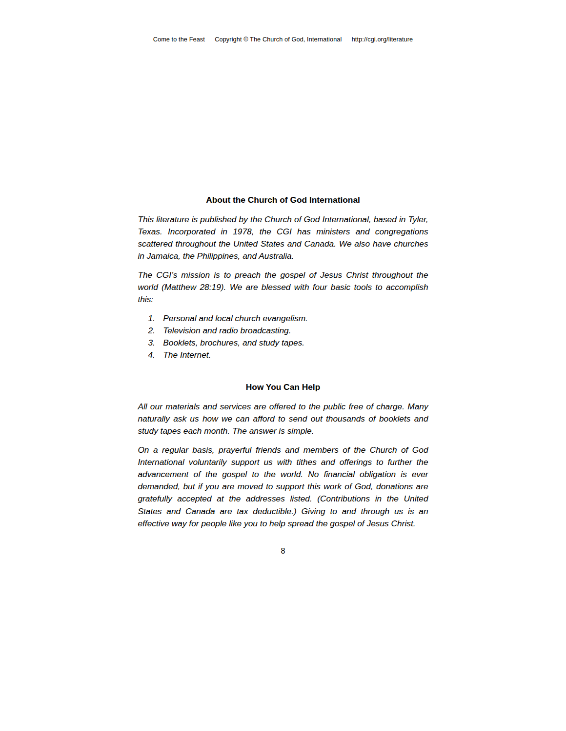Come to the Feast Copyright © The Church of God, International http://cgi.org/literature
About the Church of God International
This literature is published by the Church of God International, based in Tyler, Texas. Incorporated in 1978, the CGI has ministers and congregations scattered throughout the United States and Canada. We also have churches in Jamaica, the Philippines, and Australia.
The CGI’s mission is to preach the gospel of Jesus Christ throughout the world (Matthew 28:19). We are blessed with four basic tools to accomplish this:
Personal and local church evangelism.
Television and radio broadcasting.
Booklets, brochures, and study tapes.
The Internet.
How You Can Help
All our materials and services are offered to the public free of charge. Many naturally ask us how we can afford to send out thousands of booklets and study tapes each month. The answer is simple.
On a regular basis, prayerful friends and members of the Church of God International voluntarily support us with tithes and offerings to further the advancement of the gospel to the world. No financial obligation is ever demanded, but if you are moved to support this work of God, donations are gratefully accepted at the addresses listed. (Contributions in the United States and Canada are tax deductible.) Giving to and through us is an effective way for people like you to help spread the gospel of Jesus Christ.
8